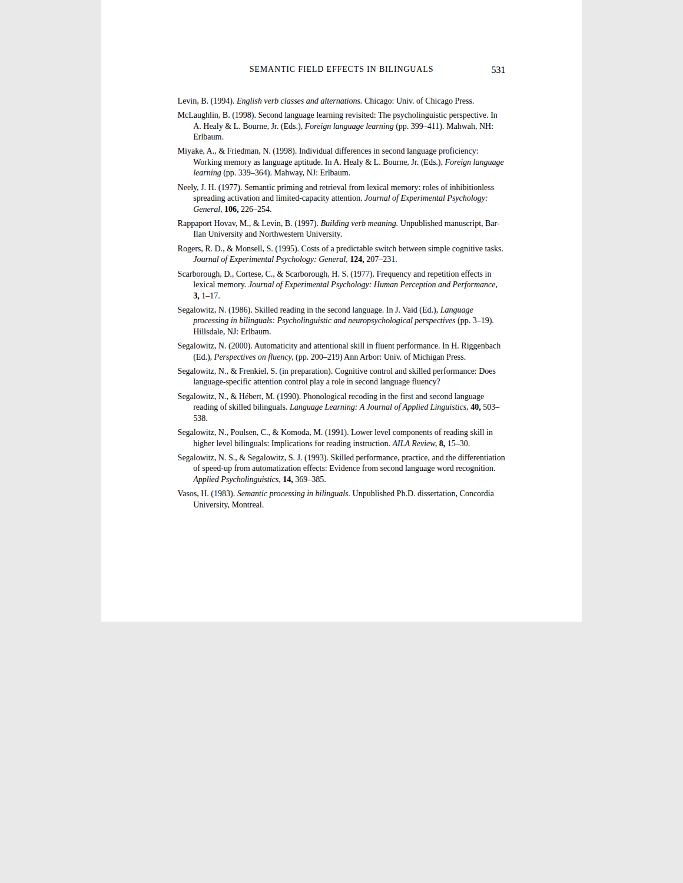SEMANTIC FIELD EFFECTS IN BILINGUALS 531
Levin, B. (1994). English verb classes and alternations. Chicago: Univ. of Chicago Press.
McLaughlin, B. (1998). Second language learning revisited: The psycholinguistic perspective. In A. Healy & L. Bourne, Jr. (Eds.), Foreign language learning (pp. 399–411). Mahwah, NH: Erlbaum.
Miyake, A., & Friedman, N. (1998). Individual differences in second language proficiency: Working memory as language aptitude. In A. Healy & L. Bourne, Jr. (Eds.), Foreign language learning (pp. 339–364). Mahway, NJ: Erlbaum.
Neely, J. H. (1977). Semantic priming and retrieval from lexical memory: roles of inhibitionless spreading activation and limited-capacity attention. Journal of Experimental Psychology: General, 106, 226–254.
Rappaport Hovav, M., & Levin, B. (1997). Building verb meaning. Unpublished manuscript, Bar-Ilan University and Northwestern University.
Rogers, R. D., & Monsell, S. (1995). Costs of a predictable switch between simple cognitive tasks. Journal of Experimental Psychology: General, 124, 207–231.
Scarborough, D., Cortese, C., & Scarborough, H. S. (1977). Frequency and repetition effects in lexical memory. Journal of Experimental Psychology: Human Perception and Performance, 3, 1–17.
Segalowitz, N. (1986). Skilled reading in the second language. In J. Vaid (Ed.), Language processing in bilinguals: Psycholinguistic and neuropsychological perspectives (pp. 3–19). Hillsdale, NJ: Erlbaum.
Segalowitz, N. (2000). Automaticity and attentional skill in fluent performance. In H. Riggenbach (Ed.), Perspectives on fluency, (pp. 200–219) Ann Arbor: Univ. of Michigan Press.
Segalowitz, N., & Frenkiel, S. (in preparation). Cognitive control and skilled performance: Does language-specific attention control play a role in second language fluency?
Segalowitz, N., & Hébert, M. (1990). Phonological recoding in the first and second language reading of skilled bilinguals. Language Learning: A Journal of Applied Linguistics, 40, 503–538.
Segalowitz, N., Poulsen, C., & Komoda, M. (1991). Lower level components of reading skill in higher level bilinguals: Implications for reading instruction. AILA Review, 8, 15–30.
Segalowitz, N. S., & Segalowitz, S. J. (1993). Skilled performance, practice, and the differentiation of speed-up from automatization effects: Evidence from second language word recognition. Applied Psycholinguistics, 14, 369–385.
Vasos, H. (1983). Semantic processing in bilinguals. Unpublished Ph.D. dissertation, Concordia University, Montreal.